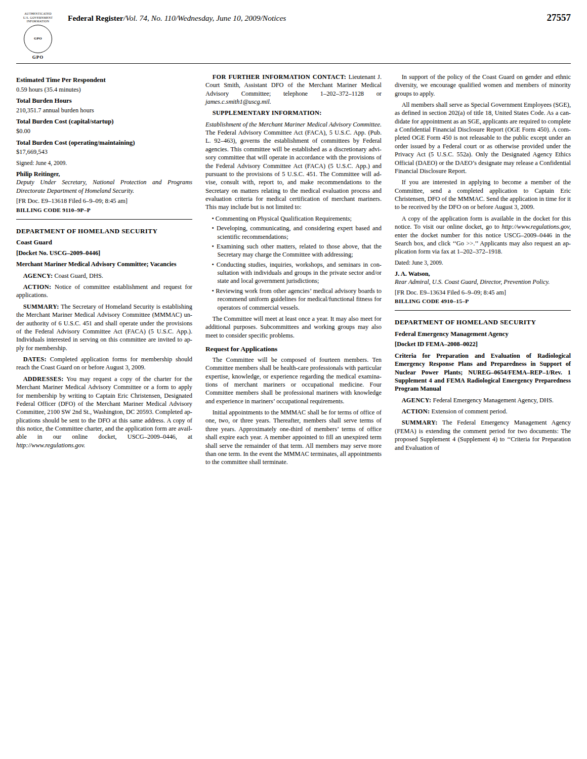AUTHENTICATED
U.S. GOVERNMENT
INFORMATION
GPO
GPO
Federal Register/Vol. 74, No. 110/Wednesday, June 10, 2009/Notices
27557
Estimated Time Per Respondent
0.59 hours (35.4 minutes)
Total Burden Hours
210,351.7 annual burden hours
Total Burden Cost (capital/startup)
$0.00
Total Burden Cost (operating/maintaining)
$17,669,543
Signed: June 4, 2009.
Philip Reitinger,
Deputy Under Secretary, National Protection and Programs Directorate Department of Homeland Security.
[FR Doc. E9–13618 Filed 6–9–09; 8:45 am]
BILLING CODE 9110–9P–P
DEPARTMENT OF HOMELAND SECURITY
Coast Guard
[Docket No. USCG–2009–0446]
Merchant Mariner Medical Advisory Committee; Vacancies
AGENCY: Coast Guard, DHS.
ACTION: Notice of committee establishment and request for applications.
SUMMARY: The Secretary of Homeland Security is establishing the Merchant Mariner Medical Advisory Committee (MMMAC) under authority of 6 U.S.C. 451 and shall operate under the provisions of the Federal Advisory Committee Act (FACA) (5 U.S.C. App.). Individuals interested in serving on this committee are invited to apply for membership.
DATES: Completed application forms for membership should reach the Coast Guard on or before August 3, 2009.
ADDRESSES: You may request a copy of the charter for the Merchant Mariner Medical Advisory Committee or a form to apply for membership by writing to Captain Eric Christensen, Designated Federal Officer (DFO) of the Merchant Mariner Medical Advisory Committee, 2100 SW 2nd St., Washington, DC 20593. Completed applications should be sent to the DFO at this same address. A copy of this notice, the Committee charter, and the application form are available in our online docket, USCG–2009–0446, at http://www.regulations.gov.
FOR FURTHER INFORMATION CONTACT: Lieutenant J. Court Smith, Assistant DFO of the Merchant Mariner Medical Advisory Committee; telephone 1–202–372–1128 or james.c.smith1@uscg.mil.
SUPPLEMENTARY INFORMATION:
Establishment of the Merchant Mariner Medical Advisory Committee. The Federal Advisory Committee Act (FACA), 5 U.S.C. App. (Pub. L. 92–463), governs the establishment of committees by Federal agencies. This committee will be established as a discretionary advisory committee that will operate in accordance with the provisions of the Federal Advisory Committee Act (FACA) (5 U.S.C. App.) and pursuant to the provisions of 5 U.S.C. 451. The Committee will advise, consult with, report to, and make recommendations to the Secretary on matters relating to the medical evaluation process and evaluation criteria for medical certification of merchant mariners. This may include but is not limited to:
Commenting on Physical Qualification Requirements;
Developing, communicating, and considering expert based and scientific recommendations;
Examining such other matters, related to those above, that the Secretary may charge the Committee with addressing;
Conducting studies, inquiries, workshops, and seminars in consultation with individuals and groups in the private sector and/or state and local government jurisdictions;
Reviewing work from other agencies’ medical advisory boards to recommend uniform guidelines for medical/functional fitness for operators of commercial vessels.
The Committee will meet at least once a year. It may also meet for additional purposes. Subcommittees and working groups may also meet to consider specific problems.
Request for Applications
The Committee will be composed of fourteen members. Ten Committee members shall be health-care professionals with particular expertise, knowledge, or experience regarding the medical examinations of merchant mariners or occupational medicine. Four Committee members shall be professional mariners with knowledge and experience in mariners’ occupational requirements.
Initial appointments to the MMMAC shall be for terms of office of one, two, or three years. Thereafter, members shall serve terms of three years. Approximately one-third of members’ terms of office shall expire each year. A member appointed to fill an unexpired term shall serve the remainder of that term. All members may serve more than one term. In the event the MMMAC terminates, all appointments to the committee shall terminate.
In support of the policy of the Coast Guard on gender and ethnic diversity, we encourage qualified women and members of minority groups to apply.
All members shall serve as Special Government Employees (SGE), as defined in section 202(a) of title 18, United States Code. As a candidate for appointment as an SGE, applicants are required to complete a Confidential Financial Disclosure Report (OGE Form 450). A completed OGE Form 450 is not releasable to the public except under an order issued by a Federal court or as otherwise provided under the Privacy Act (5 U.S.C. 552a). Only the Designated Agency Ethics Official (DAEO) or the DAEO’s designate may release a Confidential Financial Disclosure Report.
If you are interested in applying to become a member of the Committee, send a completed application to Captain Eric Christensen, DFO of the MMMAC. Send the application in time for it to be received by the DFO on or before August 3, 2009.
A copy of the application form is available in the docket for this notice. To visit our online docket, go to http://www.regulations.gov, enter the docket number for this notice USCG–2009–0446 in the Search box, and click ‘‘Go >>.’’ Applicants may also request an application form via fax at 1–202–372–1918.
Dated: June 3, 2009.
J. A. Watson,
Rear Admiral, U.S. Coast Guard, Director, Prevention Policy.
[FR Doc. E9–13634 Filed 6–9–09; 8:45 am]
BILLING CODE 4910–15–P
DEPARTMENT OF HOMELAND SECURITY
Federal Emergency Management Agency
[Docket ID FEMA–2008–0022]
Criteria for Preparation and Evaluation of Radiological Emergency Response Plans and Preparedness in Support of Nuclear Power Plants; NUREG–0654/FEMA–REP–1/Rev. 1 Supplement 4 and FEMA Radiological Emergency Preparedness Program Manual
AGENCY: Federal Emergency Management Agency, DHS.
ACTION: Extension of comment period.
SUMMARY: The Federal Emergency Management Agency (FEMA) is extending the comment period for two documents: The proposed Supplement 4 (Supplement 4) to ‘‘Criteria for Preparation and Evaluation of